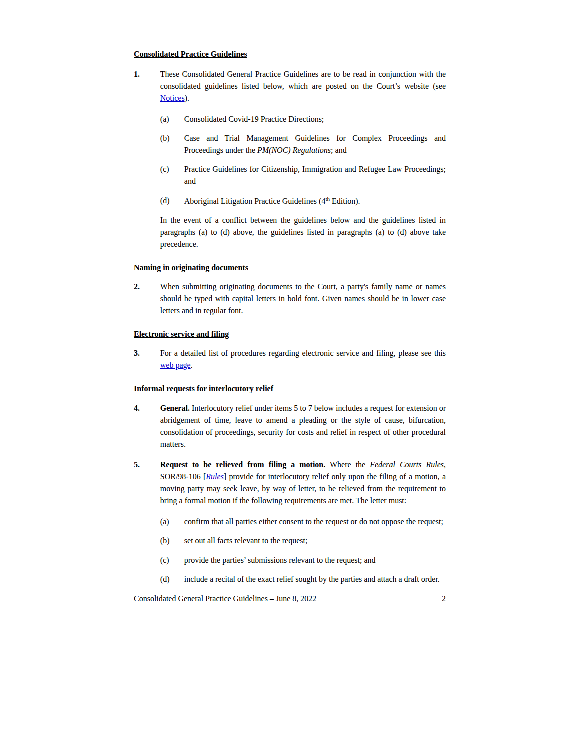Consolidated Practice Guidelines
1.
These Consolidated General Practice Guidelines are to be read in conjunction with the consolidated guidelines listed below, which are posted on the Court’s website (see Notices).
(a)
Consolidated Covid-19 Practice Directions;
(b)
Case and Trial Management Guidelines for Complex Proceedings and Proceedings under the PM(NOC) Regulations; and
(c)
Practice Guidelines for Citizenship, Immigration and Refugee Law Proceedings; and
(d)
Aboriginal Litigation Practice Guidelines (4th Edition).
In the event of a conflict between the guidelines below and the guidelines listed in paragraphs (a) to (d) above, the guidelines listed in paragraphs (a) to (d) above take precedence.
Naming in originating documents
2.
When submitting originating documents to the Court, a party's family name or names should be typed with capital letters in bold font. Given names should be in lower case letters and in regular font.
Electronic service and filing
3.
For a detailed list of procedures regarding electronic service and filing, please see this web page.
Informal requests for interlocutory relief
4.
General. Interlocutory relief under items 5 to 7 below includes a request for extension or abridgement of time, leave to amend a pleading or the style of cause, bifurcation, consolidation of proceedings, security for costs and relief in respect of other procedural matters.
5.
Request to be relieved from filing a motion. Where the Federal Courts Rules, SOR/98-106 [Rules] provide for interlocutory relief only upon the filing of a motion, a moving party may seek leave, by way of letter, to be relieved from the requirement to bring a formal motion if the following requirements are met. The letter must:
(a)
confirm that all parties either consent to the request or do not oppose the request;
(b)
set out all facts relevant to the request;
(c)
provide the parties’ submissions relevant to the request; and
(d)
include a recital of the exact relief sought by the parties and attach a draft order.
Consolidated General Practice Guidelines – June 8, 2022 2